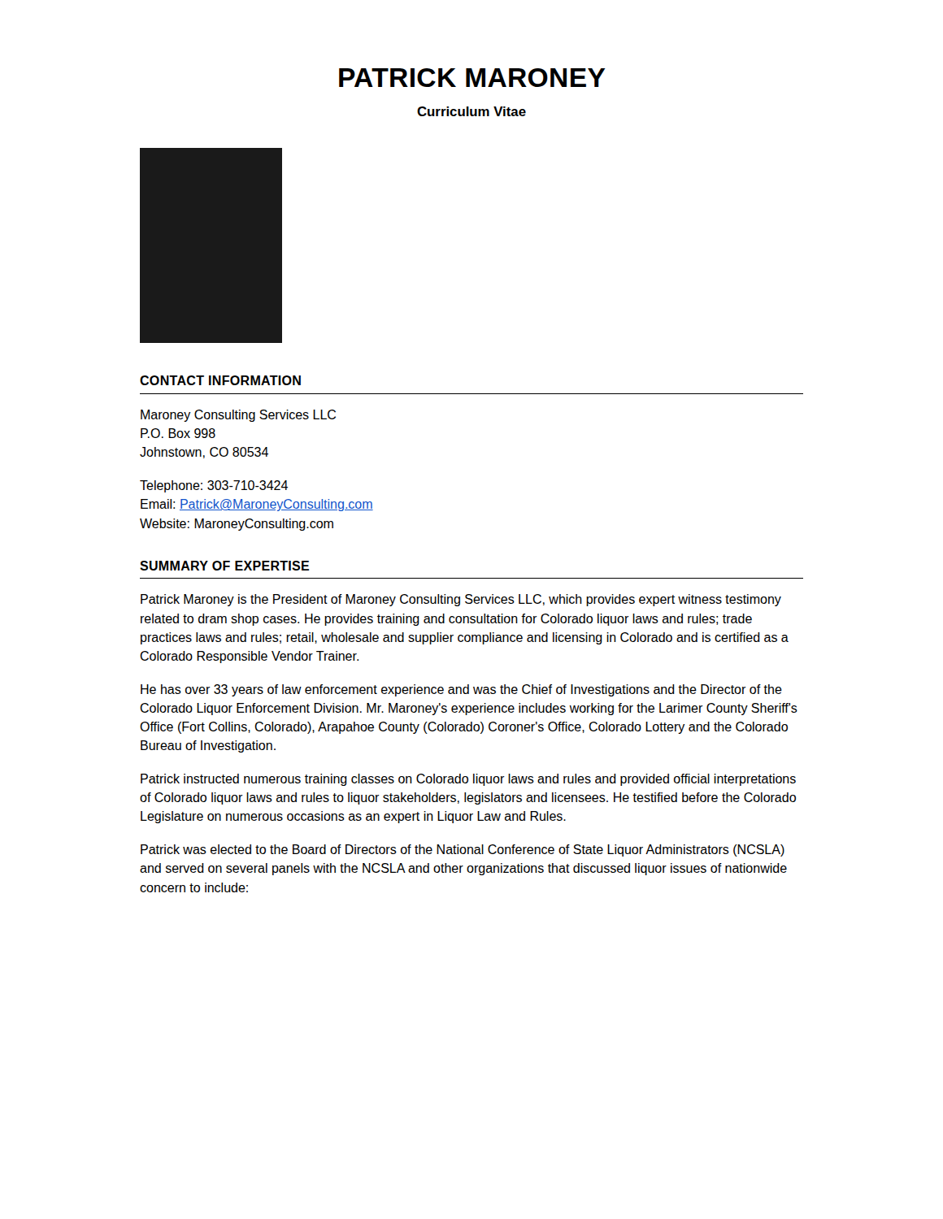PATRICK MARONEY
Curriculum Vitae
Contact Information
Maroney Consulting Services LLC
P.O. Box 998
Johnstown, CO 80534
Telephone: 303-710-3424
Email: Patrick@MaroneyConsulting.com
Website: MaroneyConsulting.com
Summary of Expertise
Patrick Maroney is the President of Maroney Consulting Services LLC, which provides expert witness testimony related to dram shop cases. He provides training and consultation for Colorado liquor laws and rules; trade practices laws and rules; retail, wholesale and supplier compliance and licensing in Colorado and is certified as a Colorado Responsible Vendor Trainer.
He has over 33 years of law enforcement experience and was the Chief of Investigations and the Director of the Colorado Liquor Enforcement Division. Mr. Maroney's experience includes working for the Larimer County Sheriff's Office (Fort Collins, Colorado), Arapahoe County (Colorado) Coroner's Office, Colorado Lottery and the Colorado Bureau of Investigation.
Patrick instructed numerous training classes on Colorado liquor laws and rules and provided official interpretations of Colorado liquor laws and rules to liquor stakeholders, legislators and licensees. He testified before the Colorado Legislature on numerous occasions as an expert in Liquor Law and Rules.
Patrick was elected to the Board of Directors of the National Conference of State Liquor Administrators (NCSLA) and served on several panels with the NCSLA and other organizations that discussed liquor issues of nationwide concern to include: